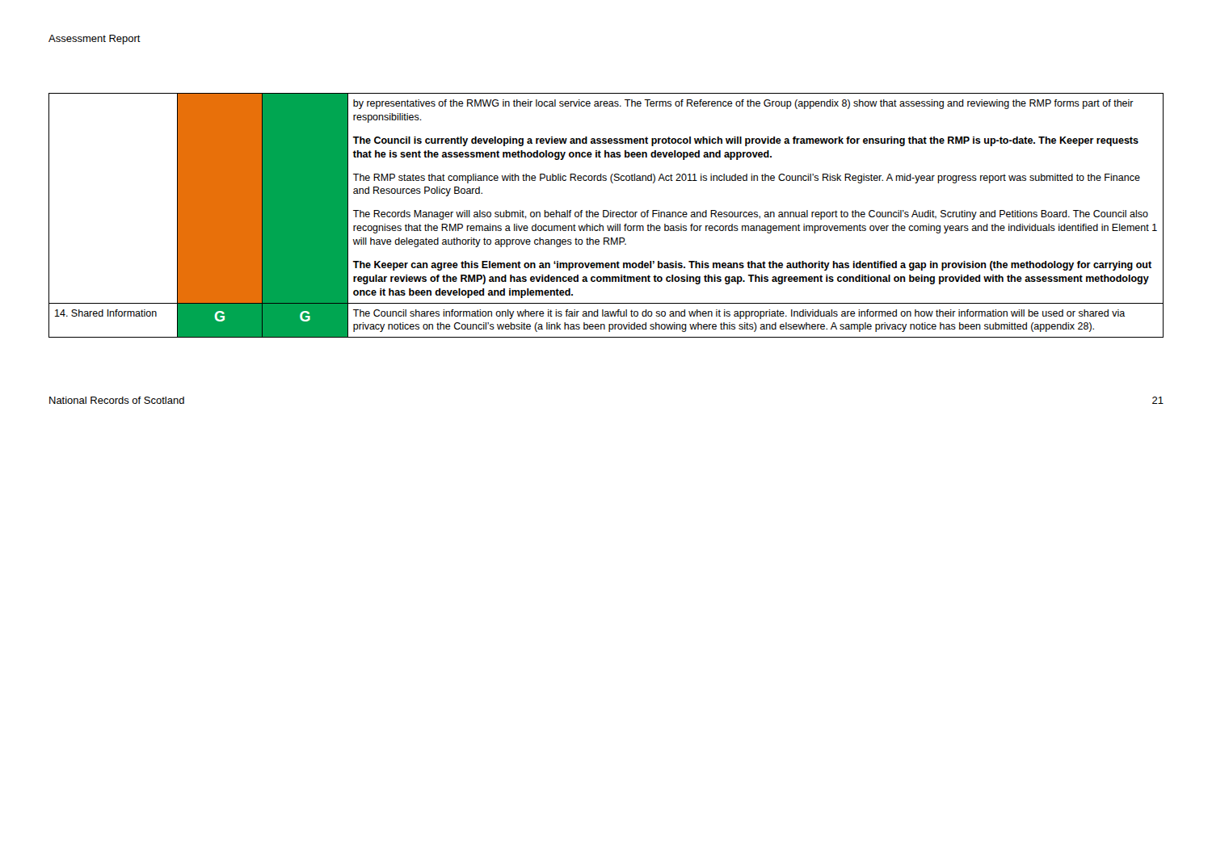Assessment Report
| | | | by representatives of the RMWG in their local service areas. The Terms of Reference of the Group (appendix 8) show that assessing and reviewing the RMP forms part of their responsibilities. The Council is currently developing a review and assessment protocol which will provide a framework for ensuring that the RMP is up-to-date. The Keeper requests that he is sent the assessment methodology once it has been developed and approved. The RMP states that compliance with the Public Records (Scotland) Act 2011 is included in the Council’s Risk Register. A mid-year progress report was submitted to the Finance and Resources Policy Board. The Records Manager will also submit, on behalf of the Director of Finance and Resources, an annual report to the Council’s Audit, Scrutiny and Petitions Board. The Council also recognises that the RMP remains a live document which will form the basis for records management improvements over the coming years and the individuals identified in Element 1 will have delegated authority to approve changes to the RMP. The Keeper can agree this Element on an ‘improvement model’ basis. This means that the authority has identified a gap in provision (the methodology for carrying out regular reviews of the RMP) and has evidenced a commitment to closing this gap. This agreement is conditional on being provided with the assessment methodology once it has been developed and implemented. |
| 14. Shared Information | G | G | The Council shares information only where it is fair and lawful to do so and when it is appropriate. Individuals are informed on how their information will be used or shared via privacy notices on the Council’s website (a link has been provided showing where this sits) and elsewhere. A sample privacy notice has been submitted (appendix 28). |
National Records of Scotland 21